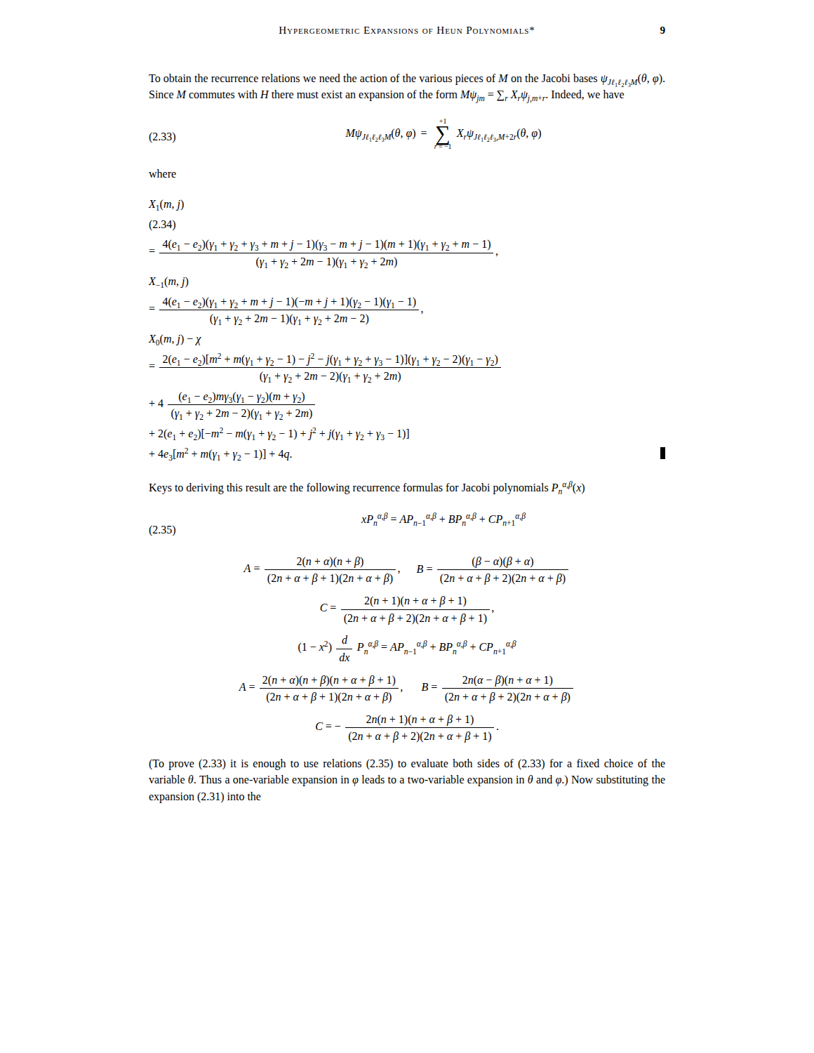Hypergeometric Expansions of Heun Polynomials* 9
To obtain the recurrence relations we need the action of the various pieces of M on the Jacobi bases ψJℓ1ℓ2ℓ3M(θ, φ). Since M commutes with H there must exist an expansion of the form Mψjm = ∑r Xrψj,m+r. Indeed, we have
(2.33)
MψJℓ1ℓ2ℓ3M(θ, φ) = +1 ∑ r = −1 XrψJℓ1ℓ2ℓ3,M+2r(θ, φ)
where
X1(m, j)
(2.34)
= 4(e1 − e2)(γ1 + γ2 + γ3 + m + j − 1)(γ3 − m + j − 1)(m + 1)(γ1 + γ2 + m − 1) (γ1 + γ2 + 2m − 1)(γ1 + γ2 + 2m) ,
X−1(m, j)
= 4(e1 − e2)(γ1 + γ2 + m + j − 1)(−m + j + 1)(γ2 − 1)(γ1 − 1) (γ1 + γ2 + 2m − 1)(γ1 + γ2 + 2m − 2) ,
X0(m, j) − χ
= 2(e1 − e2)[m2 + m(γ1 + γ2 − 1) − j2 − j(γ1 + γ2 + γ3 − 1)](γ1 + γ2 − 2)(γ1 − γ2) (γ1 + γ2 + 2m − 2)(γ1 + γ2 + 2m)
+ 4 (e1 − e2)mγ3(γ1 − γ2)(m + γ2) (γ1 + γ2 + 2m − 2)(γ1 + γ2 + 2m)
+ 2(e1 + e2)[−m2 − m(γ1 + γ2 − 1) + j2 + j(γ1 + γ2 + γ3 − 1)]
+ 4e3[m2 + m(γ1 + γ2 − 1)] + 4q.
Keys to deriving this result are the following recurrence formulas for Jacobi polynomials Pnα,β(x)
(2.35)
xPnα,β = APn−1α,β + BPnα,β + CPn+1α,β
A = 2(n + α)(n + β) (2n + α + β + 1)(2n + α + β) , B = (β − α)(β + α) (2n + α + β + 2)(2n + α + β)
C = 2(n + 1)(n + α + β + 1) (2n + α + β + 2)(2n + α + β + 1) ,
(1 − x2) ddx Pnα,β = APn−1α,β + BPnα,β + CPn+1α,β
A = 2(n + α)(n + β)(n + α + β + 1) (2n + α + β + 1)(2n + α + β) , B = 2n(α − β)(n + α + 1) (2n + α + β + 2)(2n + α + β)
C = − 2n(n + 1)(n + α + β + 1) (2n + α + β + 2)(2n + α + β + 1) .
(To prove (2.33) it is enough to use relations (2.35) to evaluate both sides of (2.33) for a fixed choice of the variable θ. Thus a one-variable expansion in φ leads to a two-variable expansion in θ and φ.) Now substituting the expansion (2.31) into the